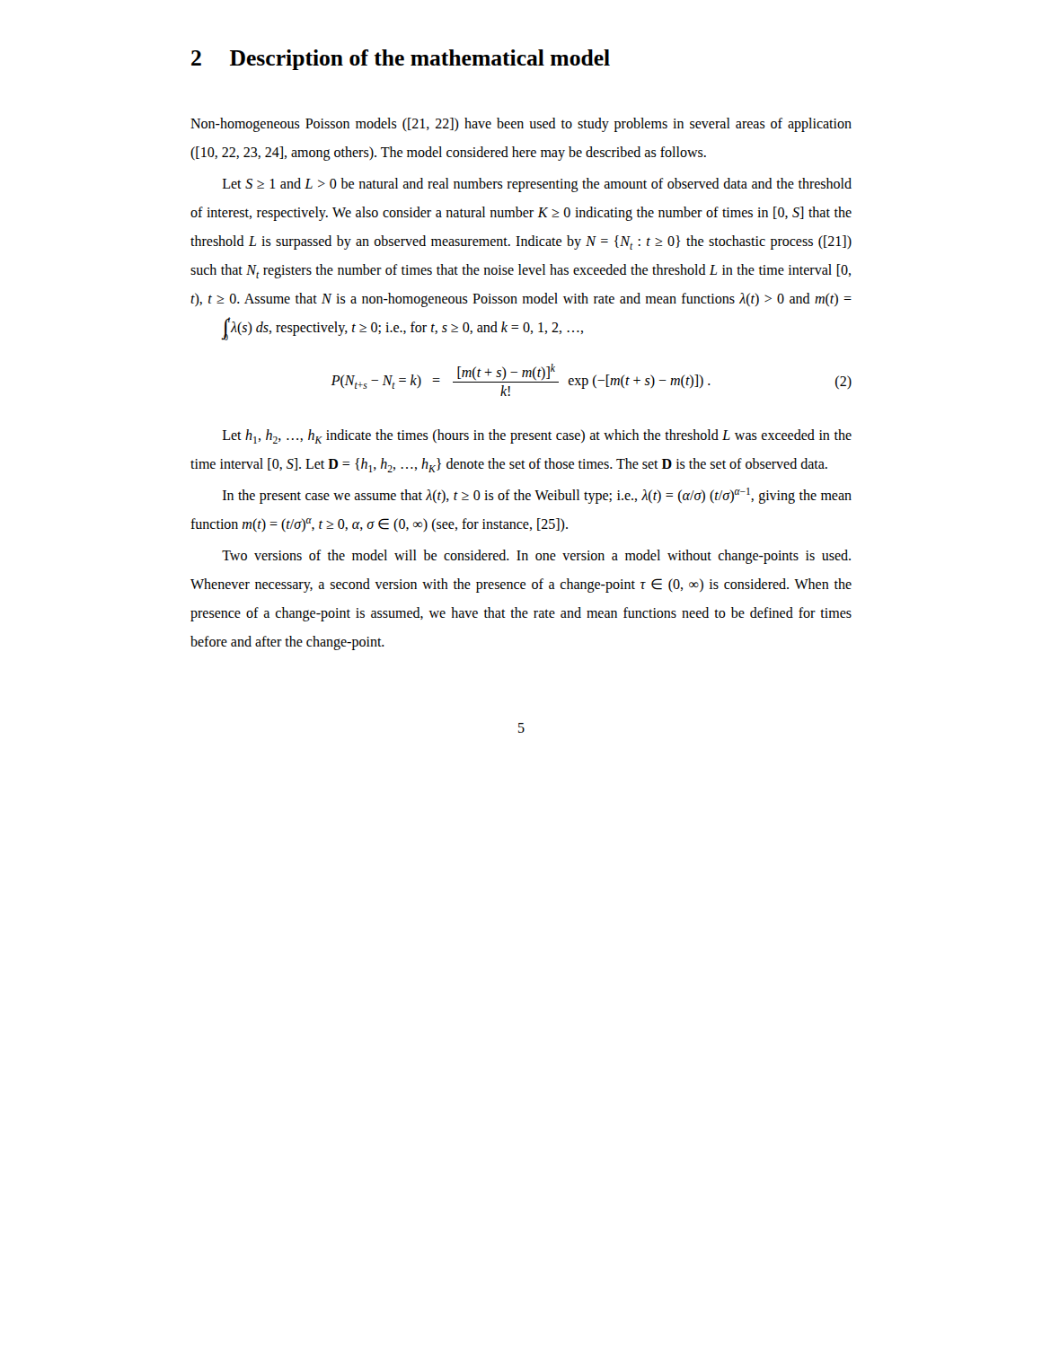2 Description of the mathematical model
Non-homogeneous Poisson models ([21, 22]) have been used to study problems in several areas of application ([10, 22, 23, 24], among others). The model considered here may be described as follows.
Let S ≥ 1 and L > 0 be natural and real numbers representing the amount of observed data and the threshold of interest, respectively. We also consider a natural number K ≥ 0 indicating the number of times in [0, S] that the threshold L is surpassed by an observed measurement. Indicate by N = {Nt : t ≥ 0} the stochastic process ([21]) such that Nt registers the number of times that the noise level has exceeded the threshold L in the time interval [0, t), t ≥ 0. Assume that N is a non-homogeneous Poisson model with rate and mean functions λ(t) > 0 and m(t) = ∫t 0 λ(s) ds, respectively, t ≥ 0; i.e., for t, s ≥ 0, and k = 0, 1, 2, …,
P(Nt+s − Nt = k) = [m(t + s) − m(t)]k k! exp (−[m(t + s) − m(t)]) .
(2)
Let h1, h2, …, hK indicate the times (hours in the present case) at which the threshold L was exceeded in the time interval [0, S]. Let D = {h1, h2, …, hK} denote the set of those times. The set D is the set of observed data.
In the present case we assume that λ(t), t ≥ 0 is of the Weibull type; i.e., λ(t) = (α/σ) (t/σ)α−1, giving the mean function m(t) = (t/σ)α, t ≥ 0, α, σ ∈ (0, ∞) (see, for instance, [25]).
Two versions of the model will be considered. In one version a model without change-points is used. Whenever necessary, a second version with the presence of a change-point τ ∈ (0, ∞) is considered. When the presence of a change-point is assumed, we have that the rate and mean functions need to be defined for times before and after the change-point.
5